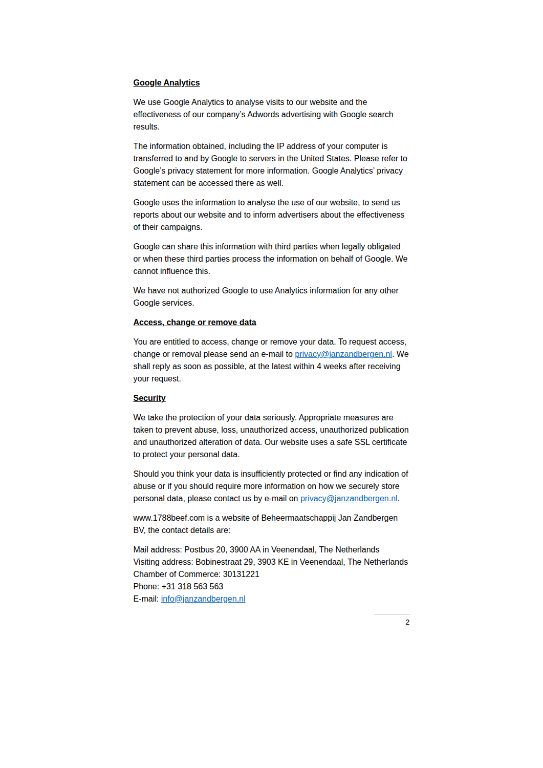Google Analytics
We use Google Analytics to analyse visits to our website and the effectiveness of our company’s Adwords advertising with Google search results.
The information obtained, including the IP address of your computer is transferred to and by Google to servers in the United States. Please refer to Google’s privacy statement for more information. Google Analytics’ privacy statement can be accessed there as well.
Google uses the information to analyse the use of our website, to send us reports about our website and to inform advertisers about the effectiveness of their campaigns.
Google can share this information with third parties when legally obligated or when these third parties process the information on behalf of Google. We cannot influence this.
We have not authorized Google to use Analytics information for any other Google services.
Access, change or remove data
You are entitled to access, change or remove your data. To request access, change or removal please send an e-mail to privacy@janzandbergen.nl. We shall reply as soon as possible, at the latest within 4 weeks after receiving your request.
Security
We take the protection of your data seriously. Appropriate measures are taken to prevent abuse, loss, unauthorized access, unauthorized publication and unauthorized alteration of data. Our website uses a safe SSL certificate to protect your personal data.
Should you think your data is insufficiently protected or find any indication of abuse or if you should require more information on how we securely store personal data, please contact us by e-mail on privacy@janzandbergen.nl.
www.1788beef.com is a website of Beheermaatschappij Jan Zandbergen BV, the contact details are:
Mail address: Postbus 20, 3900 AA in Veenendaal, The Netherlands
Visiting address: Bobinestraat 29, 3903 KE in Veenendaal, The Netherlands
Chamber of Commerce: 30131221
Phone: +31 318 563 563
E-mail: info@janzandbergen.nl
2